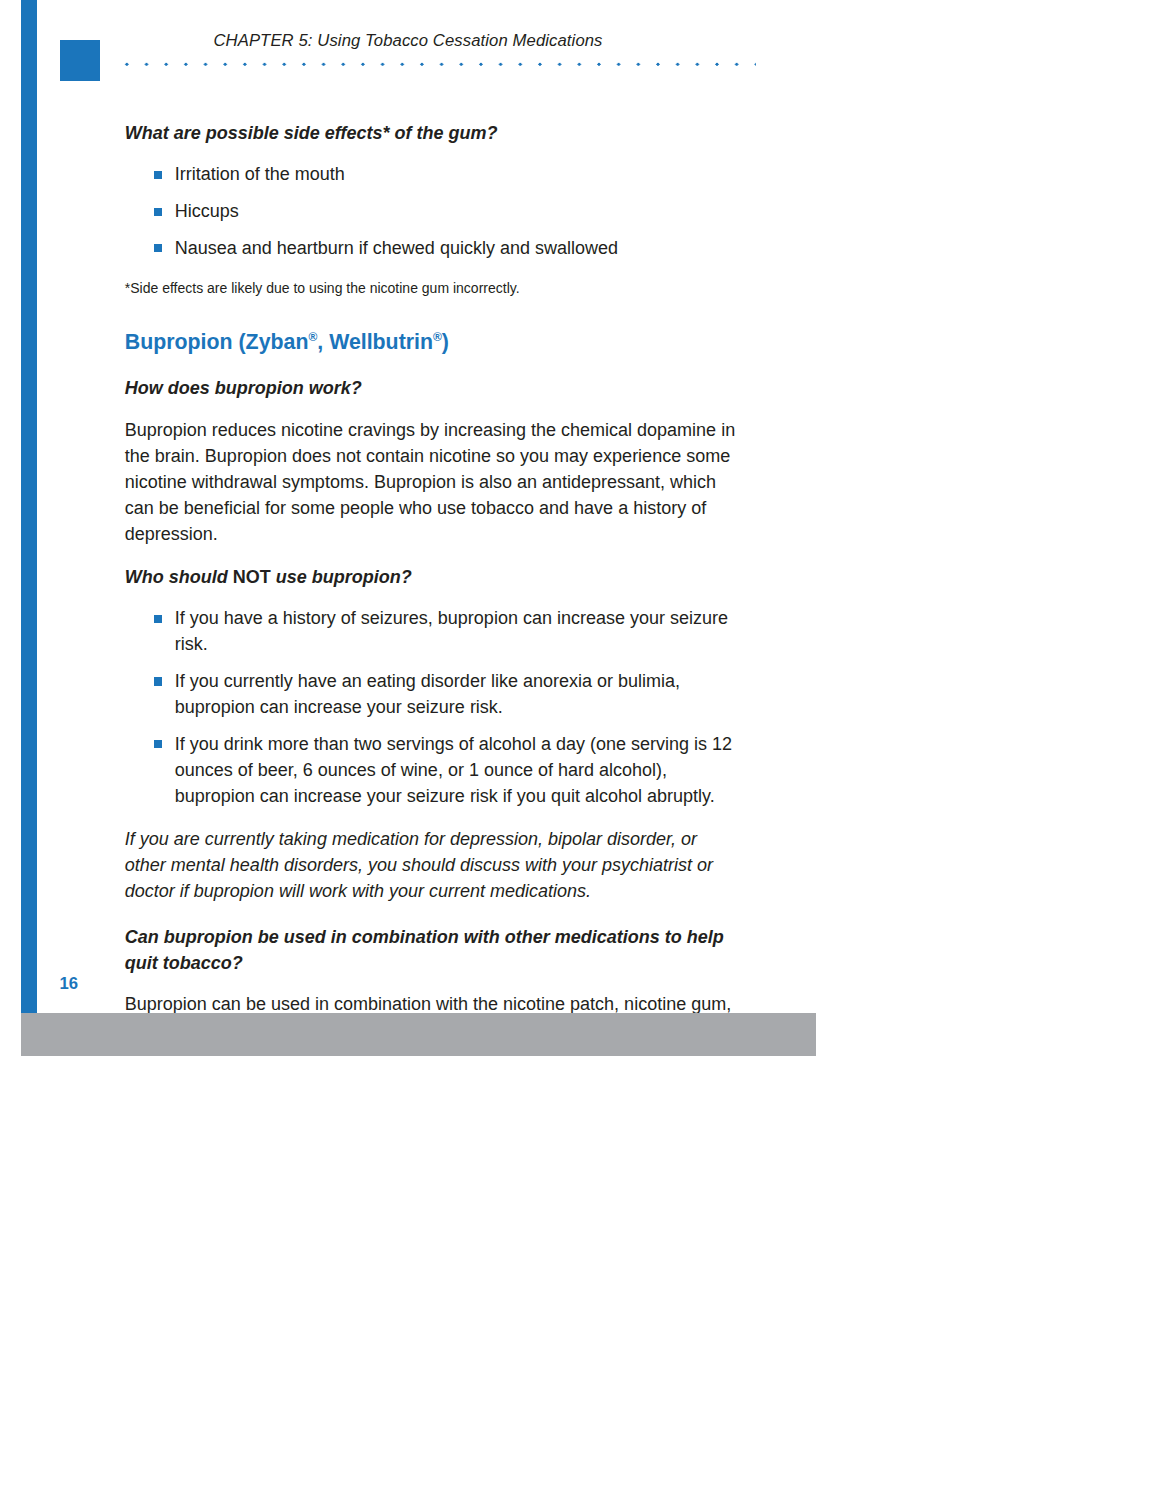CHAPTER 5: Using Tobacco Cessation Medications
What are possible side effects* of the gum?
Irritation of the mouth
Hiccups
Nausea and heartburn if chewed quickly and swallowed
*Side effects are likely due to using the nicotine gum incorrectly.
Bupropion (Zyban®, Wellbutrin®)
How does bupropion work?
Bupropion reduces nicotine cravings by increasing the chemical dopamine in the brain. Bupropion does not contain nicotine so you may experience some nicotine withdrawal symptoms. Bupropion is also an antidepressant, which can be beneficial for some people who use tobacco and have a history of depression.
Who should NOT use bupropion?
If you have a history of seizures, bupropion can increase your seizure risk.
If you currently have an eating disorder like anorexia or bulimia, bupropion can increase your seizure risk.
If you drink more than two servings of alcohol a day (one serving is 12 ounces of beer, 6 ounces of wine, or 1 ounce of hard alcohol), bupropion can increase your seizure risk if you quit alcohol abruptly.
If you are currently taking medication for depression, bipolar disorder, or other mental health disorders, you should discuss with your psychiatrist or doctor if bupropion will work with your current medications.
Can bupropion be used in combination with other medications to help
quit tobacco?
Bupropion can be used in combination with the nicotine patch, nicotine gum, and nicotine lozenges.
What are the possible side effects when using bupropion?
Most common
Difficulty sleeping
Nervousness
Dry mouth
16